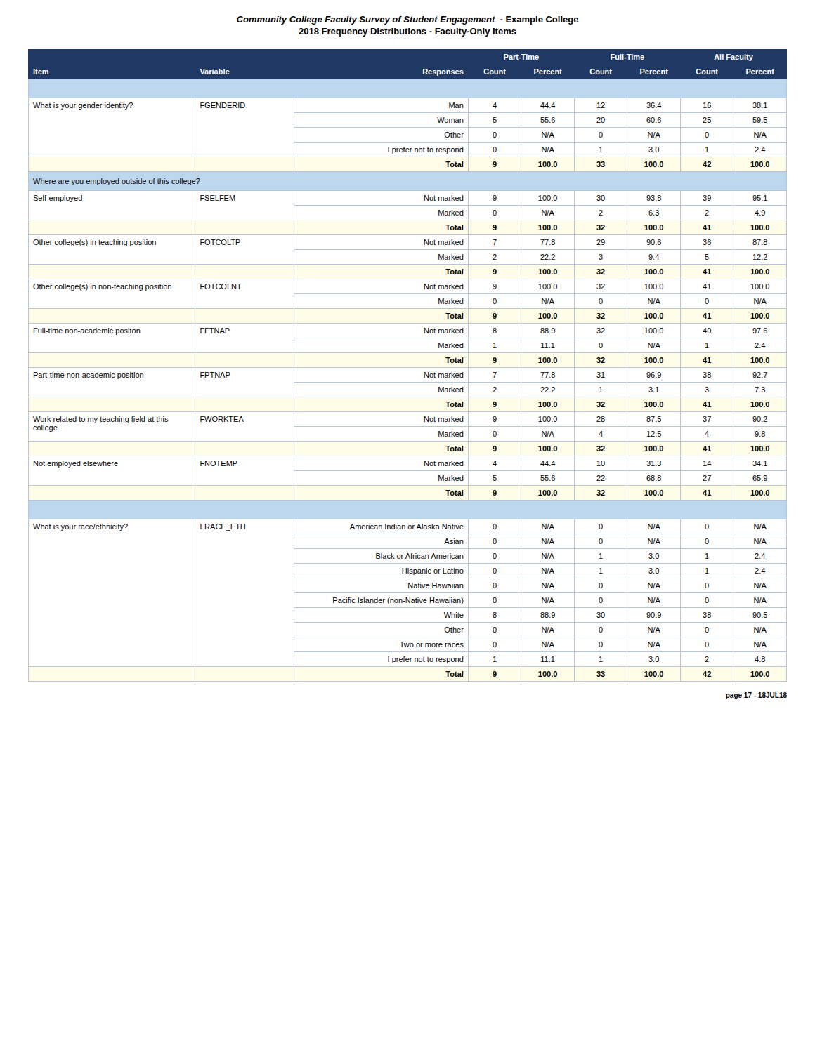Community College Faculty Survey of Student Engagement - Example College
2018 Frequency Distributions - Faculty-Only Items
| | Part-Time | Full-Time | All Faculty |
| --- | --- | --- | --- |
| Item | Variable | Responses | Count | Percent | Count | Percent | Count | Percent |
| What is your gender identity? | FGENDERID | Man | 4 | 44.4 | 12 | 36.4 | 16 | 38.1 |
| Woman | 5 | 55.6 | 20 | 60.6 | 25 | 59.5 |
| Other | 0 | N/A | 0 | N/A | 0 | N/A |
| I prefer not to respond | 0 | N/A | 1 | 3.0 | 1 | 2.4 |
| | | Total | 9 | 100.0 | 33 | 100.0 | 42 | 100.0 |
| Where are you employed outside of this college? |
| Self-employed | FSELFEM | Not marked | 9 | 100.0 | 30 | 93.8 | 39 | 95.1 |
| Marked | 0 | N/A | 2 | 6.3 | 2 | 4.9 |
| | | Total | 9 | 100.0 | 32 | 100.0 | 41 | 100.0 |
| Other college(s) in teaching position | FOTCOLTP | Not marked | 7 | 77.8 | 29 | 90.6 | 36 | 87.8 |
| Marked | 2 | 22.2 | 3 | 9.4 | 5 | 12.2 |
| | | Total | 9 | 100.0 | 32 | 100.0 | 41 | 100.0 |
| Other college(s) in non-teaching position | FOTCOLNT | Not marked | 9 | 100.0 | 32 | 100.0 | 41 | 100.0 |
| Marked | 0 | N/A | 0 | N/A | 0 | N/A |
| | | Total | 9 | 100.0 | 32 | 100.0 | 41 | 100.0 |
| Full-time non-academic positon | FFTNAP | Not marked | 8 | 88.9 | 32 | 100.0 | 40 | 97.6 |
| Marked | 1 | 11.1 | 0 | N/A | 1 | 2.4 |
| | | Total | 9 | 100.0 | 32 | 100.0 | 41 | 100.0 |
| Part-time non-academic position | FPTNAP | Not marked | 7 | 77.8 | 31 | 96.9 | 38 | 92.7 |
| Marked | 2 | 22.2 | 1 | 3.1 | 3 | 7.3 |
| | | Total | 9 | 100.0 | 32 | 100.0 | 41 | 100.0 |
| Work related to my teaching field at this college | FWORKTEA | Not marked | 9 | 100.0 | 28 | 87.5 | 37 | 90.2 |
| Marked | 0 | N/A | 4 | 12.5 | 4 | 9.8 |
| | | Total | 9 | 100.0 | 32 | 100.0 | 41 | 100.0 |
| Not employed elsewhere | FNOTEMP | Not marked | 4 | 44.4 | 10 | 31.3 | 14 | 34.1 |
| Marked | 5 | 55.6 | 22 | 68.8 | 27 | 65.9 |
| | | Total | 9 | 100.0 | 32 | 100.0 | 41 | 100.0 |
| What is your race/ethnicity? | FRACE_ETH | American Indian or Alaska Native | 0 | N/A | 0 | N/A | 0 | N/A |
| Asian | 0 | N/A | 0 | N/A | 0 | N/A |
| Black or African American | 0 | N/A | 1 | 3.0 | 1 | 2.4 |
| Hispanic or Latino | 0 | N/A | 1 | 3.0 | 1 | 2.4 |
| Native Hawaiian | 0 | N/A | 0 | N/A | 0 | N/A |
| Pacific Islander (non-Native Hawaiian) | 0 | N/A | 0 | N/A | 0 | N/A |
| White | 8 | 88.9 | 30 | 90.9 | 38 | 90.5 |
| Other | 0 | N/A | 0 | N/A | 0 | N/A |
| Two or more races | 0 | N/A | 0 | N/A | 0 | N/A |
| I prefer not to respond | 1 | 11.1 | 1 | 3.0 | 2 | 4.8 |
| | | Total | 9 | 100.0 | 33 | 100.0 | 42 | 100.0 |
page 17 - 18JUL18